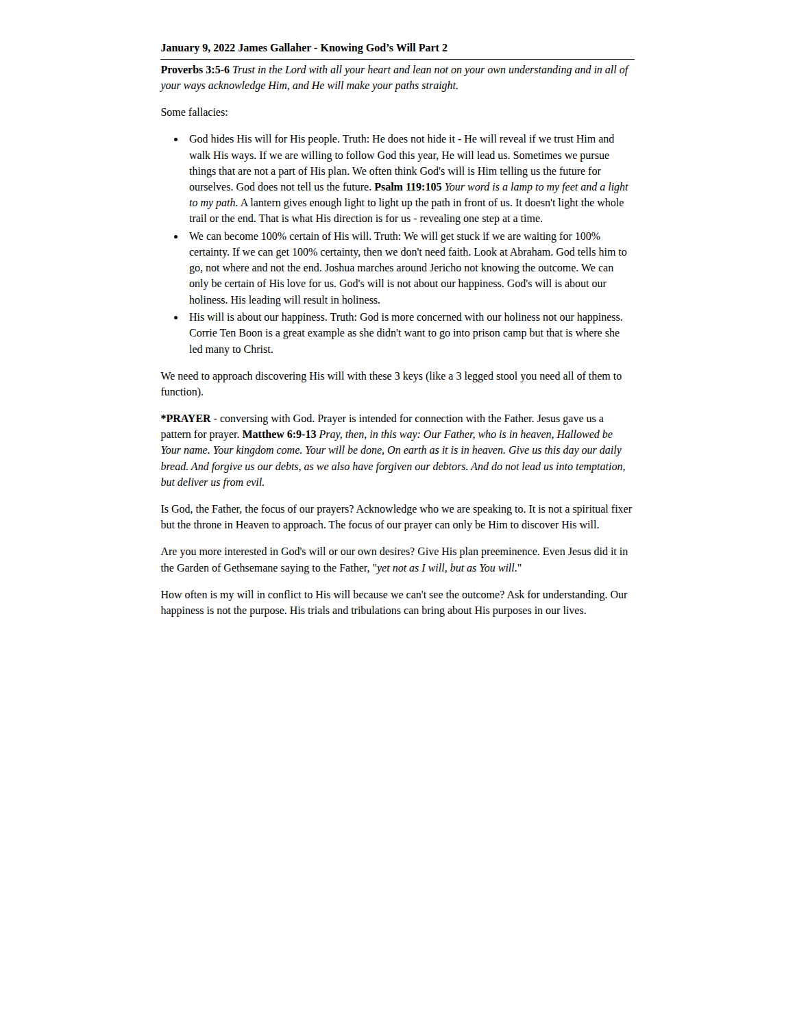January 9, 2022 James Gallaher - Knowing God’s Will Part 2
Proverbs 3:5-6 Trust in the Lord with all your heart and lean not on your own understanding and in all of your ways acknowledge Him, and He will make your paths straight.
Some fallacies:
God hides His will for His people. Truth: He does not hide it - He will reveal if we trust Him and walk His ways. If we are willing to follow God this year, He will lead us. Sometimes we pursue things that are not a part of His plan. We often think God's will is Him telling us the future for ourselves. God does not tell us the future. Psalm 119:105 Your word is a lamp to my feet and a light to my path. A lantern gives enough light to light up the path in front of us. It doesn't light the whole trail or the end. That is what His direction is for us - revealing one step at a time.
We can become 100% certain of His will. Truth: We will get stuck if we are waiting for 100% certainty. If we can get 100% certainty, then we don't need faith. Look at Abraham. God tells him to go, not where and not the end. Joshua marches around Jericho not knowing the outcome. We can only be certain of His love for us. God's will is not about our happiness. God's will is about our holiness. His leading will result in holiness.
His will is about our happiness. Truth: God is more concerned with our holiness not our happiness. Corrie Ten Boon is a great example as she didn't want to go into prison camp but that is where she led many to Christ.
We need to approach discovering His will with these 3 keys (like a 3 legged stool you need all of them to function).
*PRAYER - conversing with God. Prayer is intended for connection with the Father. Jesus gave us a pattern for prayer. Matthew 6:9-13 Pray, then, in this way: Our Father, who is in heaven, Hallowed be Your name. Your kingdom come. Your will be done, On earth as it is in heaven. Give us this day our daily bread. And forgive us our debts, as we also have forgiven our debtors. And do not lead us into temptation, but deliver us from evil.
Is God, the Father, the focus of our prayers? Acknowledge who we are speaking to. It is not a spiritual fixer but the throne in Heaven to approach. The focus of our prayer can only be Him to discover His will.
Are you more interested in God's will or our own desires? Give His plan preeminence. Even Jesus did it in the Garden of Gethsemane saying to the Father, "yet not as I will, but as You will."
How often is my will in conflict to His will because we can't see the outcome? Ask for understanding. Our happiness is not the purpose. His trials and tribulations can bring about His purposes in our lives.